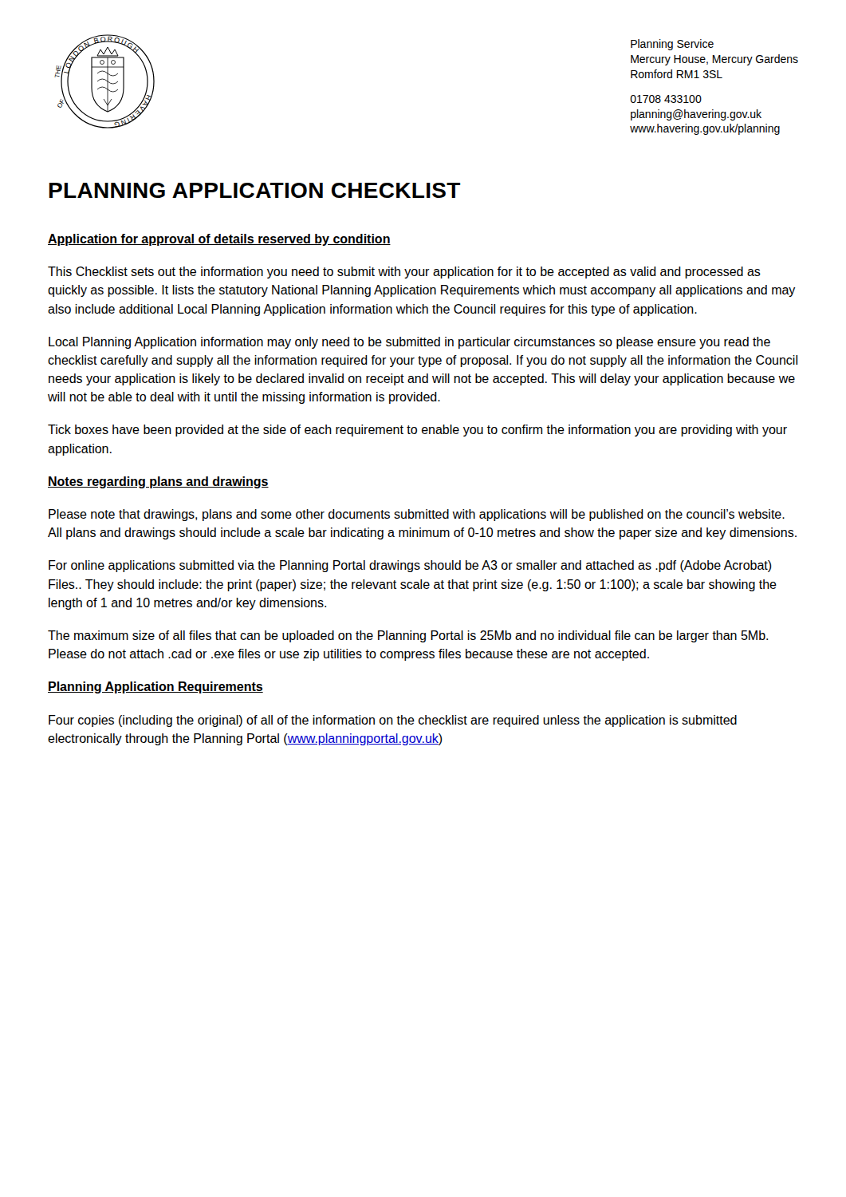LONDON BOROUGH HAVERING THE OF
Planning Service
Mercury House, Mercury Gardens
Romford RM1 3SL
01708 433100
planning@havering.gov.uk
www.havering.gov.uk/planning
PLANNING APPLICATION CHECKLIST
Application for approval of details reserved by condition
This Checklist sets out the information you need to submit with your application for it to be accepted as valid and processed as quickly as possible. It lists the statutory National Planning Application Requirements which must accompany all applications and may also include additional Local Planning Application information which the Council requires for this type of application.
Local Planning Application information may only need to be submitted in particular circumstances so please ensure you read the checklist carefully and supply all the information required for your type of proposal. If you do not supply all the information the Council needs your application is likely to be declared invalid on receipt and will not be accepted. This will delay your application because we will not be able to deal with it until the missing information is provided.
Tick boxes have been provided at the side of each requirement to enable you to confirm the information you are providing with your application.
Notes regarding plans and drawings
Please note that drawings, plans and some other documents submitted with applications will be published on the council’s website. All plans and drawings should include a scale bar indicating a minimum of 0-10 metres and show the paper size and key dimensions.
For online applications submitted via the Planning Portal drawings should be A3 or smaller and attached as .pdf (Adobe Acrobat) Files.. They should include: the print (paper) size; the relevant scale at that print size (e.g. 1:50 or 1:100); a scale bar showing the length of 1 and 10 metres and/or key dimensions.
The maximum size of all files that can be uploaded on the Planning Portal is 25Mb and no individual file can be larger than 5Mb. Please do not attach .cad or .exe files or use zip utilities to compress files because these are not accepted.
Planning Application Requirements
Four copies (including the original) of all of the information on the checklist are required unless the application is submitted electronically through the Planning Portal (www.planningportal.gov.uk)